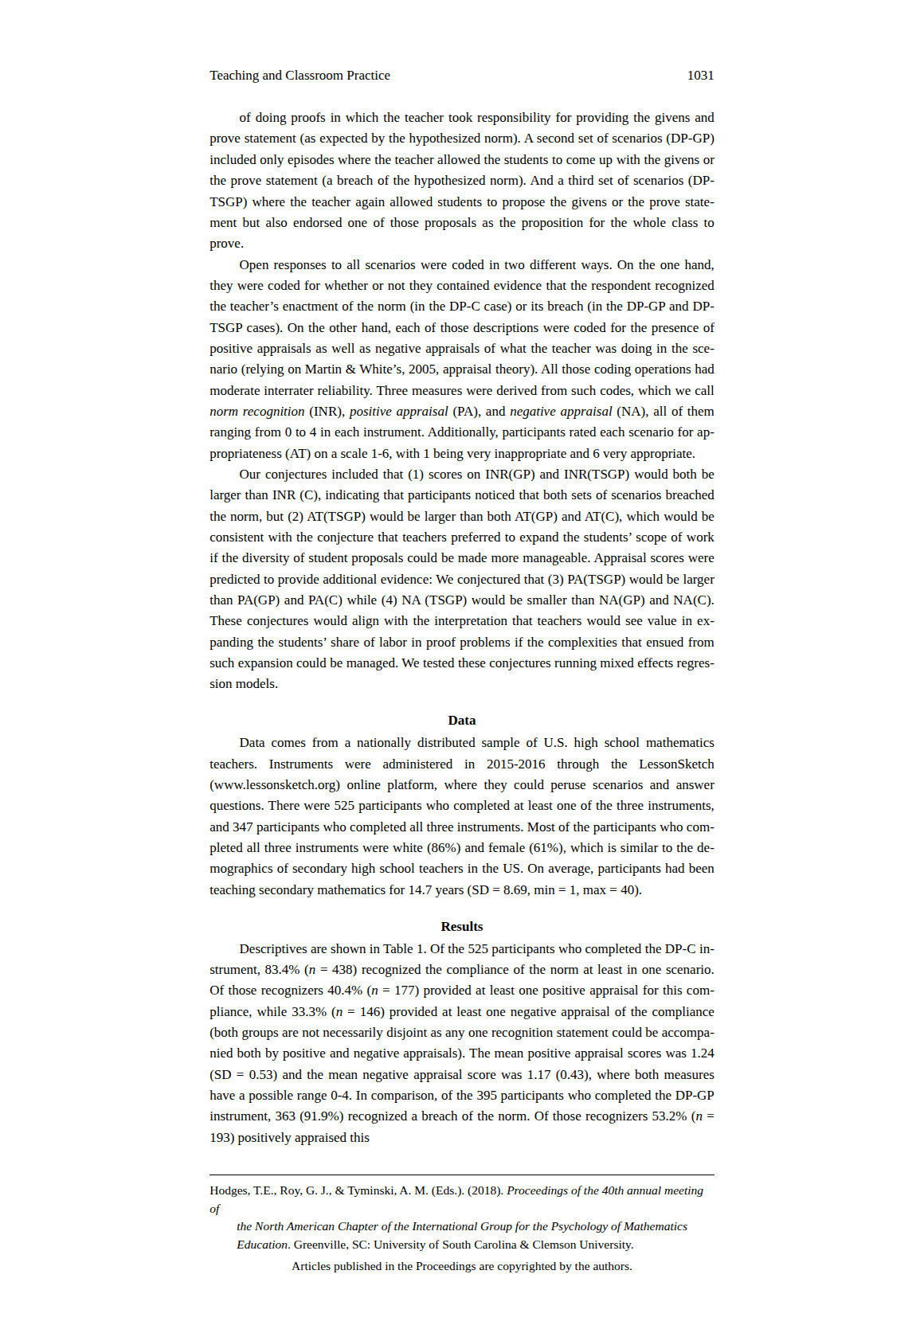Teaching and Classroom Practice 1031
of doing proofs in which the teacher took responsibility for providing the givens and prove statement (as expected by the hypothesized norm). A second set of scenarios (DP-GP) included only episodes where the teacher allowed the students to come up with the givens or the prove statement (a breach of the hypothesized norm). And a third set of scenarios (DP-TSGP) where the teacher again allowed students to propose the givens or the prove statement but also endorsed one of those proposals as the proposition for the whole class to prove.
Open responses to all scenarios were coded in two different ways. On the one hand, they were coded for whether or not they contained evidence that the respondent recognized the teacher’s enactment of the norm (in the DP-C case) or its breach (in the DP-GP and DP-TSGP cases). On the other hand, each of those descriptions were coded for the presence of positive appraisals as well as negative appraisals of what the teacher was doing in the scenario (relying on Martin & White’s, 2005, appraisal theory). All those coding operations had moderate interrater reliability. Three measures were derived from such codes, which we call norm recognition (INR), positive appraisal (PA), and negative appraisal (NA), all of them ranging from 0 to 4 in each instrument. Additionally, participants rated each scenario for appropriateness (AT) on a scale 1-6, with 1 being very inappropriate and 6 very appropriate.
Our conjectures included that (1) scores on INR(GP) and INR(TSGP) would both be larger than INR (C), indicating that participants noticed that both sets of scenarios breached the norm, but (2) AT(TSGP) would be larger than both AT(GP) and AT(C), which would be consistent with the conjecture that teachers preferred to expand the students’ scope of work if the diversity of student proposals could be made more manageable. Appraisal scores were predicted to provide additional evidence: We conjectured that (3) PA(TSGP) would be larger than PA(GP) and PA(C) while (4) NA (TSGP) would be smaller than NA(GP) and NA(C). These conjectures would align with the interpretation that teachers would see value in expanding the students’ share of labor in proof problems if the complexities that ensued from such expansion could be managed. We tested these conjectures running mixed effects regression models.
Data
Data comes from a nationally distributed sample of U.S. high school mathematics teachers. Instruments were administered in 2015-2016 through the LessonSketch (www.lessonsketch.org) online platform, where they could peruse scenarios and answer questions. There were 525 participants who completed at least one of the three instruments, and 347 participants who completed all three instruments. Most of the participants who completed all three instruments were white (86%) and female (61%), which is similar to the demographics of secondary high school teachers in the US. On average, participants had been teaching secondary mathematics for 14.7 years (SD = 8.69, min = 1, max = 40).
Results
Descriptives are shown in Table 1. Of the 525 participants who completed the DP-C instrument, 83.4% (n = 438) recognized the compliance of the norm at least in one scenario. Of those recognizers 40.4% (n = 177) provided at least one positive appraisal for this compliance, while 33.3% (n = 146) provided at least one negative appraisal of the compliance (both groups are not necessarily disjoint as any one recognition statement could be accompanied both by positive and negative appraisals). The mean positive appraisal scores was 1.24 (SD = 0.53) and the mean negative appraisal score was 1.17 (0.43), where both measures have a possible range 0-4. In comparison, of the 395 participants who completed the DP-GP instrument, 363 (91.9%) recognized a breach of the norm. Of those recognizers 53.2% (n = 193) positively appraised this
Hodges, T.E., Roy, G. J., & Tyminski, A. M. (Eds.). (2018). Proceedings of the 40th annual meeting of the North American Chapter of the International Group for the Psychology of Mathematics Education. Greenville, SC: University of South Carolina & Clemson University.
Articles published in the Proceedings are copyrighted by the authors.